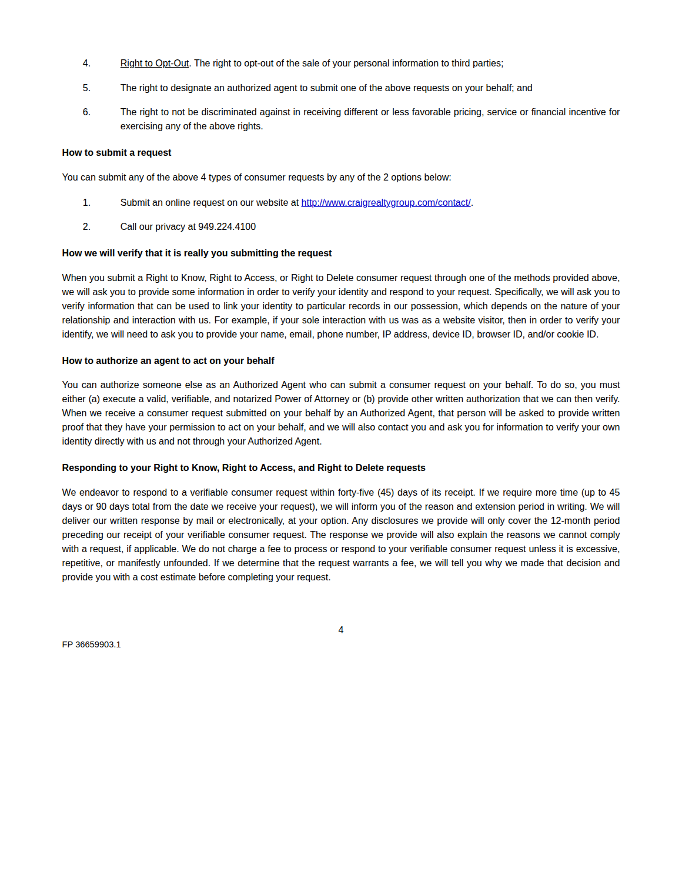4. Right to Opt-Out. The right to opt-out of the sale of your personal information to third parties;
5. The right to designate an authorized agent to submit one of the above requests on your behalf; and
6. The right to not be discriminated against in receiving different or less favorable pricing, service or financial incentive for exercising any of the above rights.
How to submit a request
You can submit any of the above 4 types of consumer requests by any of the 2 options below:
1. Submit an online request on our website at http://www.craigrealtygroup.com/contact/.
2. Call our privacy at 949.224.4100
How we will verify that it is really you submitting the request
When you submit a Right to Know, Right to Access, or Right to Delete consumer request through one of the methods provided above, we will ask you to provide some information in order to verify your identity and respond to your request. Specifically, we will ask you to verify information that can be used to link your identity to particular records in our possession, which depends on the nature of your relationship and interaction with us. For example, if your sole interaction with us was as a website visitor, then in order to verify your identify, we will need to ask you to provide your name, email, phone number, IP address, device ID, browser ID, and/or cookie ID.
How to authorize an agent to act on your behalf
You can authorize someone else as an Authorized Agent who can submit a consumer request on your behalf. To do so, you must either (a) execute a valid, verifiable, and notarized Power of Attorney or (b) provide other written authorization that we can then verify. When we receive a consumer request submitted on your behalf by an Authorized Agent, that person will be asked to provide written proof that they have your permission to act on your behalf, and we will also contact you and ask you for information to verify your own identity directly with us and not through your Authorized Agent.
Responding to your Right to Know, Right to Access, and Right to Delete requests
We endeavor to respond to a verifiable consumer request within forty-five (45) days of its receipt. If we require more time (up to 45 days or 90 days total from the date we receive your request), we will inform you of the reason and extension period in writing. We will deliver our written response by mail or electronically, at your option. Any disclosures we provide will only cover the 12-month period preceding our receipt of your verifiable consumer request. The response we provide will also explain the reasons we cannot comply with a request, if applicable. We do not charge a fee to process or respond to your verifiable consumer request unless it is excessive, repetitive, or manifestly unfounded. If we determine that the request warrants a fee, we will tell you why we made that decision and provide you with a cost estimate before completing your request.
4
FP 36659903.1